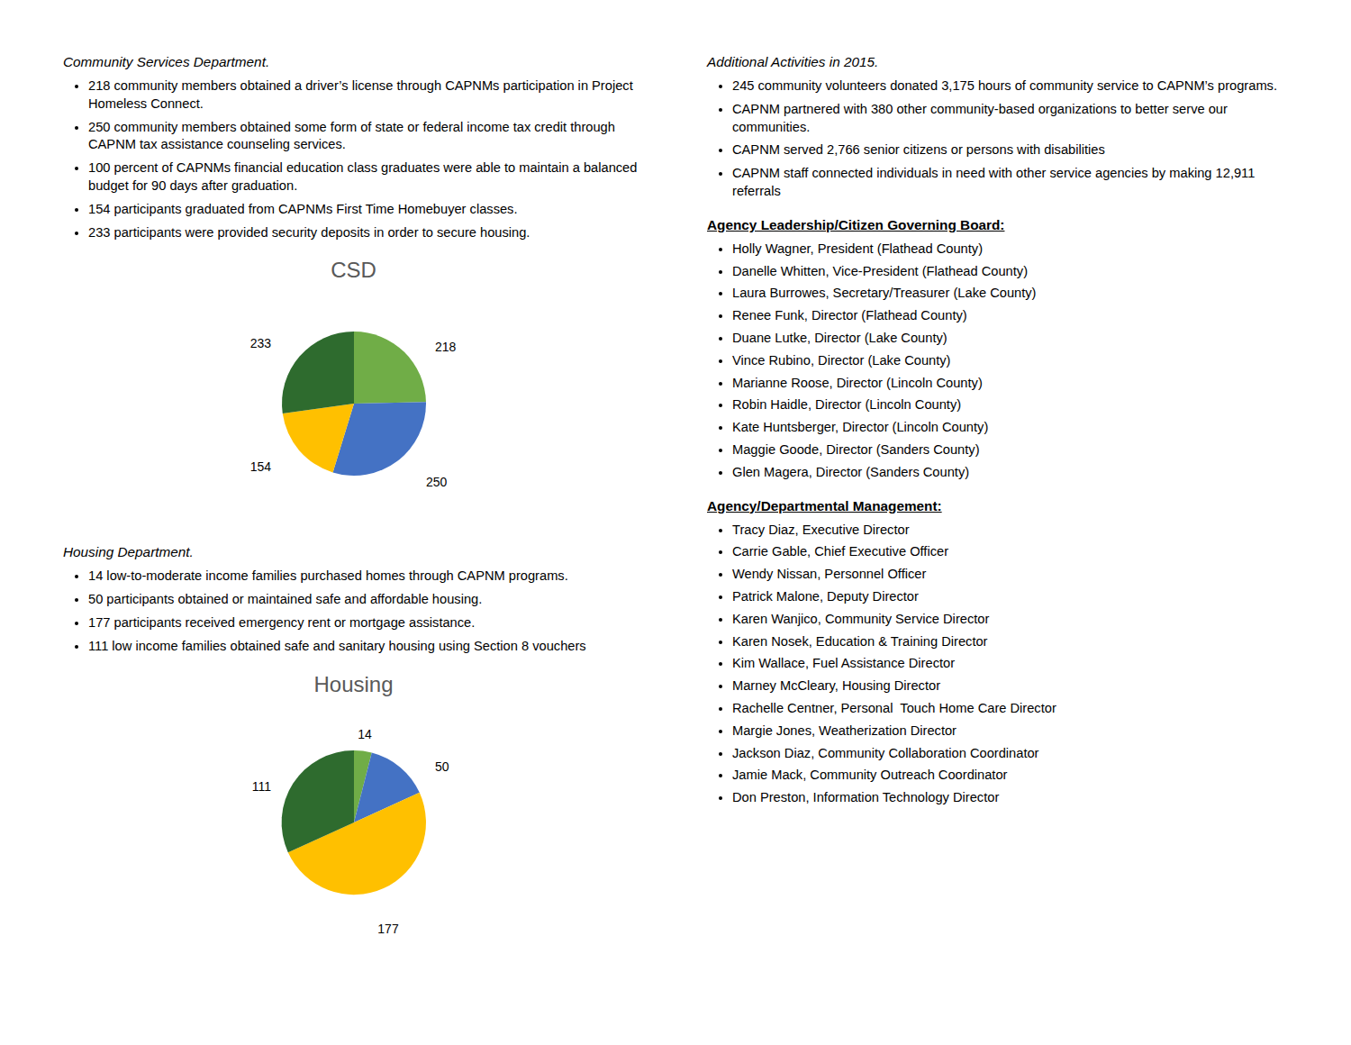Community Services Department.
218 community members obtained a driver’s license through CAPNMs participation in Project Homeless Connect.
250 community members obtained some form of state or federal income tax credit through CAPNM tax assistance counseling services.
100 percent of CAPNMs financial education class graduates were able to maintain a balanced budget for 90 days after graduation.
154 participants graduated from CAPNMs First Time Homebuyer classes.
233 participants were provided security deposits in order to secure housing.
CSD
218 250 154 233
Housing Department.
14 low-to-moderate income families purchased homes through CAPNM programs.
50 participants obtained or maintained safe and affordable housing.
177 participants received emergency rent or mortgage assistance.
111 low income families obtained safe and sanitary housing using Section 8 vouchers
Housing
14 50 177 111
Additional Activities in 2015.
245 community volunteers donated 3,175 hours of community service to CAPNM’s programs.
CAPNM partnered with 380 other community-based organizations to better serve our communities.
CAPNM served 2,766 senior citizens or persons with disabilities
CAPNM staff connected individuals in need with other service agencies by making 12,911 referrals
Agency Leadership/Citizen Governing Board:
Holly Wagner, President (Flathead County)
Danelle Whitten, Vice-President (Flathead County)
Laura Burrowes, Secretary/Treasurer (Lake County)
Renee Funk, Director (Flathead County)
Duane Lutke, Director (Lake County)
Vince Rubino, Director (Lake County)
Marianne Roose, Director (Lincoln County)
Robin Haidle, Director (Lincoln County)
Kate Huntsberger, Director (Lincoln County)
Maggie Goode, Director (Sanders County)
Glen Magera, Director (Sanders County)
Agency/Departmental Management:
Tracy Diaz, Executive Director
Carrie Gable, Chief Executive Officer
Wendy Nissan, Personnel Officer
Patrick Malone, Deputy Director
Karen Wanjico, Community Service Director
Karen Nosek, Education & Training Director
Kim Wallace, Fuel Assistance Director
Marney McCleary, Housing Director
Rachelle Centner, Personal Touch Home Care Director
Margie Jones, Weatherization Director
Jackson Diaz, Community Collaboration Coordinator
Jamie Mack, Community Outreach Coordinator
Don Preston, Information Technology Director